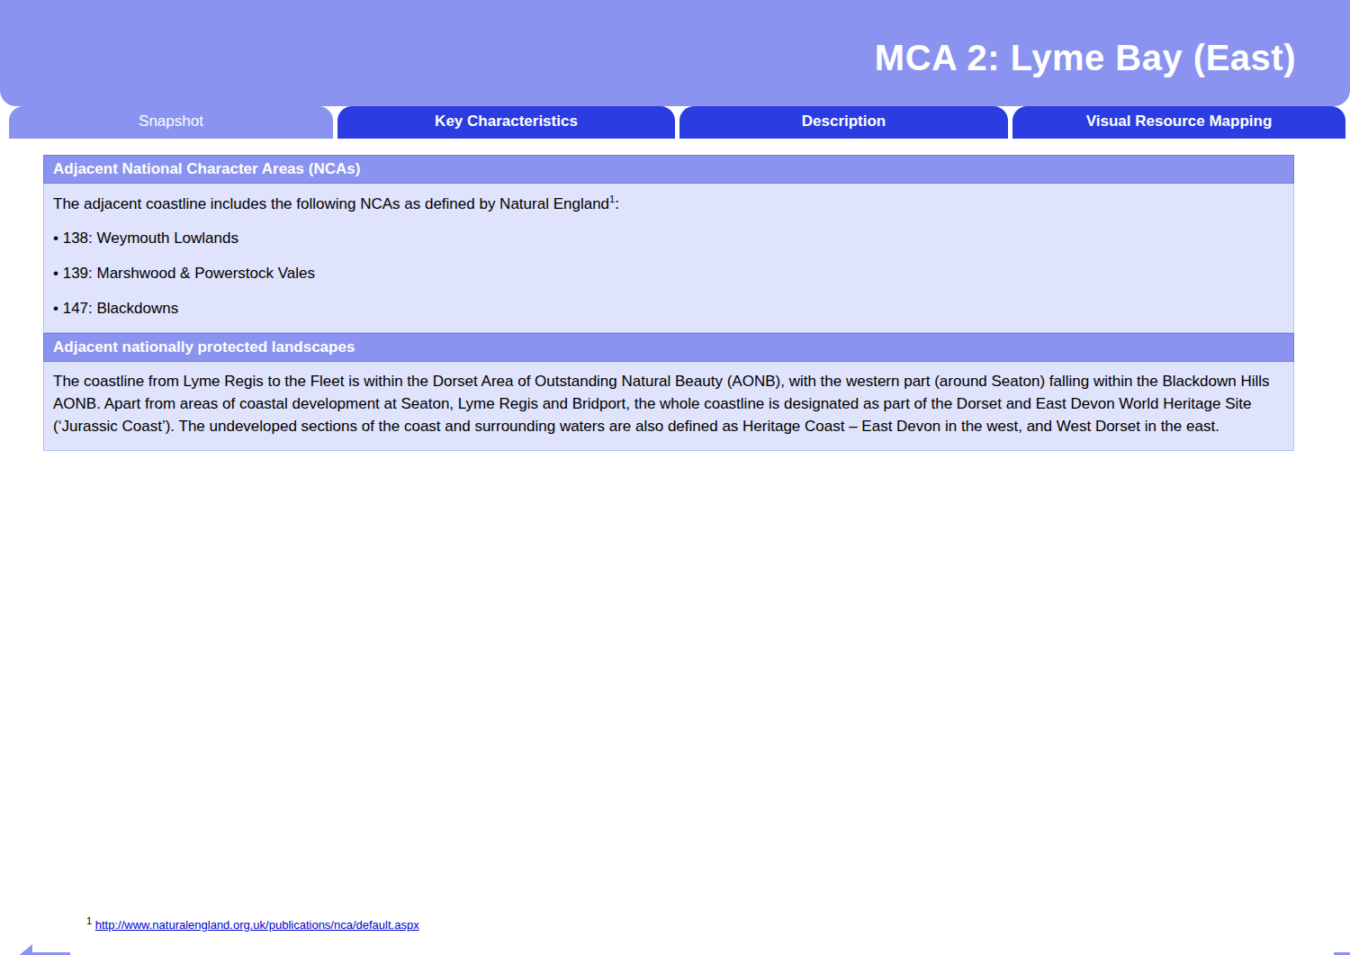MCA 2: Lyme Bay (East)
Snapshot
Key Characteristics
Description
Visual Resource Mapping
Adjacent National Character Areas (NCAs)
The adjacent coastline includes the following NCAs as defined by Natural England1:
• 138: Weymouth Lowlands
• 139: Marshwood & Powerstock Vales
• 147: Blackdowns
Adjacent nationally protected landscapes
The coastline from Lyme Regis to the Fleet is within the Dorset Area of Outstanding Natural Beauty (AONB), with the western part (around Seaton) falling within the Blackdown Hills AONB. Apart from areas of coastal development at Seaton, Lyme Regis and Bridport, the whole coastline is designated as part of the Dorset and East Devon World Heritage Site (‘Jurassic Coast’). The undeveloped sections of the coast and surrounding waters are also defined as Heritage Coast – East Devon in the west, and West Dorset in the east.
1 http://www.naturalengland.org.uk/publications/nca/default.aspx